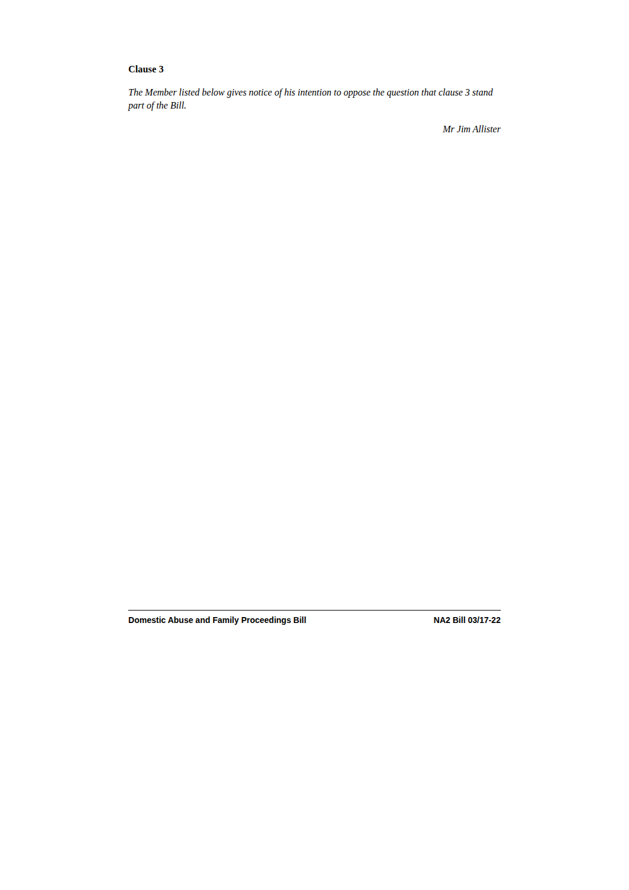Clause 3
The Member listed below gives notice of his intention to oppose the question that clause 3 stand part of the Bill.
Mr Jim Allister
Domestic Abuse and Family Proceedings Bill NA2 Bill 03/17-22